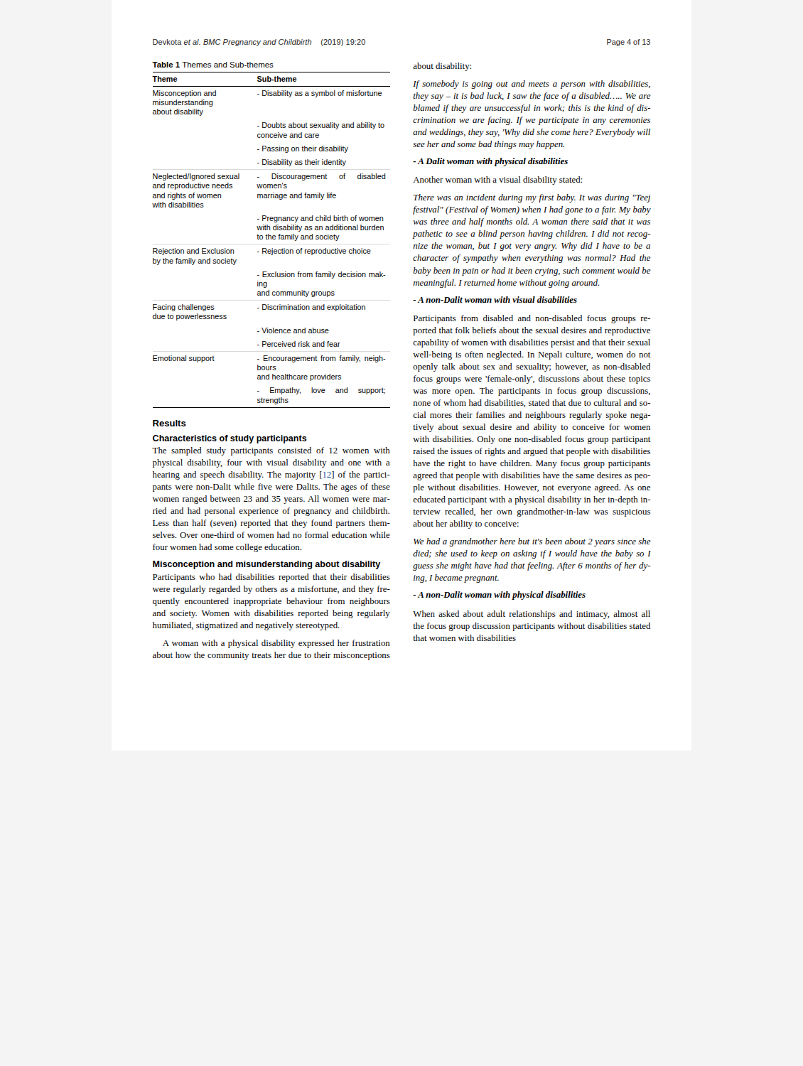Devkota et al. BMC Pregnancy and Childbirth (2019) 19:20
Page 4 of 13
Table 1 Themes and Sub-themes
| Theme | Sub-theme |
| --- | --- |
| Misconception and misunderstanding about disability | - Disability as a symbol of misfortune |
| | - Doubts about sexuality and ability to conceive and care |
| | - Passing on their disability |
| | - Disability as their identity |
| Neglected/Ignored sexual and reproductive needs and rights of women with disabilities | - Discouragement of disabled women's marriage and family life |
| | - Pregnancy and child birth of women with disability as an additional burden to the family and society |
| Rejection and Exclusion by the family and society | - Rejection of reproductive choice |
| | - Exclusion from family decision making and community groups |
| Facing challenges due to powerlessness | - Discrimination and exploitation |
| | - Violence and abuse |
| | - Perceived risk and fear |
| Emotional support | - Encouragement from family, neighbours and healthcare providers |
| | - Empathy, love and support; strengths |
Results
Characteristics of study participants
The sampled study participants consisted of 12 women with physical disability, four with visual disability and one with a hearing and speech disability. The majority [12] of the participants were non-Dalit while five were Dalits. The ages of these women ranged between 23 and 35 years. All women were married and had personal experience of pregnancy and childbirth. Less than half (seven) reported that they found partners themselves. Over one-third of women had no formal education while four women had some college education.
Misconception and misunderstanding about disability
Participants who had disabilities reported that their disabilities were regularly regarded by others as a misfortune, and they frequently encountered inappropriate behaviour from neighbours and society. Women with disabilities reported being regularly humiliated, stigmatized and negatively stereotyped.
A woman with a physical disability expressed her frustration about how the community treats her due to their misconceptions about disability:
If somebody is going out and meets a person with disabilities, they say – it is bad luck, I saw the face of a disabled….. We are blamed if they are unsuccessful in work; this is the kind of discrimination we are facing. If we participate in any ceremonies and weddings, they say, 'Why did she come here? Everybody will see her and some bad things may happen.
- A Dalit woman with physical disabilities
Another woman with a visual disability stated:
There was an incident during my first baby. It was during "Teej festival" (Festival of Women) when I had gone to a fair. My baby was three and half months old. A woman there said that it was pathetic to see a blind person having children. I did not recognize the woman, but I got very angry. Why did I have to be a character of sympathy when everything was normal? Had the baby been in pain or had it been crying, such comment would be meaningful. I returned home without going around.
- A non-Dalit woman with visual disabilities
Participants from disabled and non-disabled focus groups reported that folk beliefs about the sexual desires and reproductive capability of women with disabilities persist and that their sexual well-being is often neglected. In Nepali culture, women do not openly talk about sex and sexuality; however, as non-disabled focus groups were 'female-only', discussions about these topics was more open. The participants in focus group discussions, none of whom had disabilities, stated that due to cultural and social mores their families and neighbours regularly spoke negatively about sexual desire and ability to conceive for women with disabilities. Only one non-disabled focus group participant raised the issues of rights and argued that people with disabilities have the right to have children. Many focus group participants agreed that people with disabilities have the same desires as people without disabilities. However, not everyone agreed. As one educated participant with a physical disability in her in-depth interview recalled, her own grandmother-in-law was suspicious about her ability to conceive:
We had a grandmother here but it's been about 2 years since she died; she used to keep on asking if I would have the baby so I guess she might have had that feeling. After 6 months of her dying, I became pregnant.
- A non-Dalit woman with physical disabilities
When asked about adult relationships and intimacy, almost all the focus group discussion participants without disabilities stated that women with disabilities